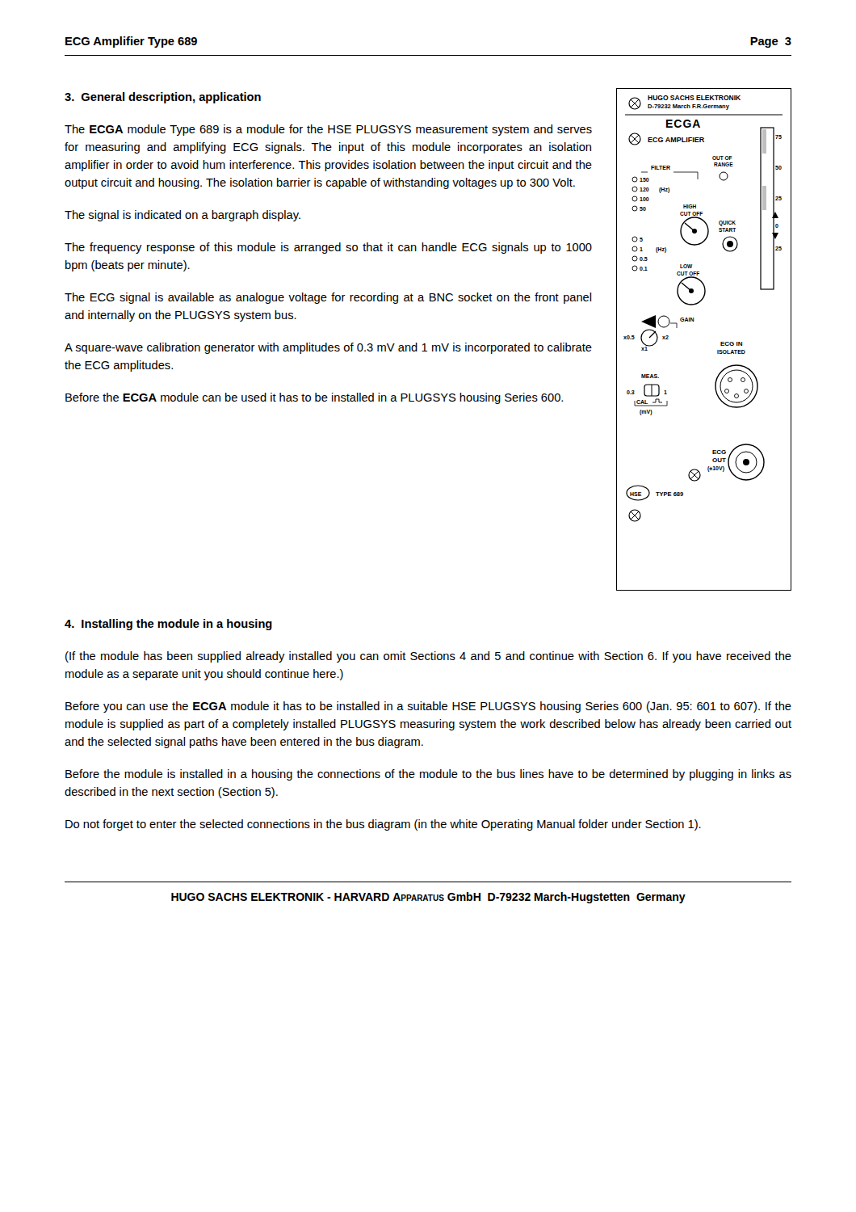ECG Amplifier Type 689
Page 3
HUGO SACHS ELEKTRONIK D-79232 March F.R.Germany ECGA ECG AMPLIFIER 75 50 25 0 25 OUT OF RANGE FILTER 150 120 (Hz) 100 50 HIGH CUT OFF QUICK START 5 1 (Hz) 0.5 0.1 LOW CUT OFF GAIN x0.5 x2 x1 ECG IN ISOLATED MEAS. 0.3 1 CAL (mV) ECG OUT (±10V) HSE TYPE 689
3. General description, application
The ECGA module Type 689 is a module for the HSE PLUGSYS measurement system and serves for measuring and amplifying ECG signals. The input of this module incorporates an isolation amplifier in order to avoid hum interference. This provides isolation between the input circuit and the output circuit and housing. The isolation barrier is capable of withstanding voltages up to 300 Volt.
The signal is indicated on a bargraph display.
The frequency response of this module is arranged so that it can handle ECG signals up to 1000 bpm (beats per minute).
The ECG signal is available as analogue voltage for recording at a BNC socket on the front panel and internally on the PLUGSYS system bus.
A square-wave calibration generator with amplitudes of 0.3 mV and 1 mV is incorporated to calibrate the ECG amplitudes.
Before the ECGA module can be used it has to be installed in a PLUGSYS housing Series 600.
4. Installing the module in a housing
(If the module has been supplied already installed you can omit Sections 4 and 5 and continue with Section 6. If you have received the module as a separate unit you should continue here.)
Before you can use the ECGA module it has to be installed in a suitable HSE PLUGSYS housing Series 600 (Jan. 95: 601 to 607). If the module is supplied as part of a completely installed PLUGSYS measuring system the work described below has already been carried out and the selected signal paths have been entered in the bus diagram.
Before the module is installed in a housing the connections of the module to the bus lines have to be determined by plugging in links as described in the next section (Section 5).
Do not forget to enter the selected connections in the bus diagram (in the white Operating Manual folder under Section 1).
HUGO SACHS ELEKTRONIK - HARVARD Apparatus GmbH D-79232 March-Hugstetten Germany